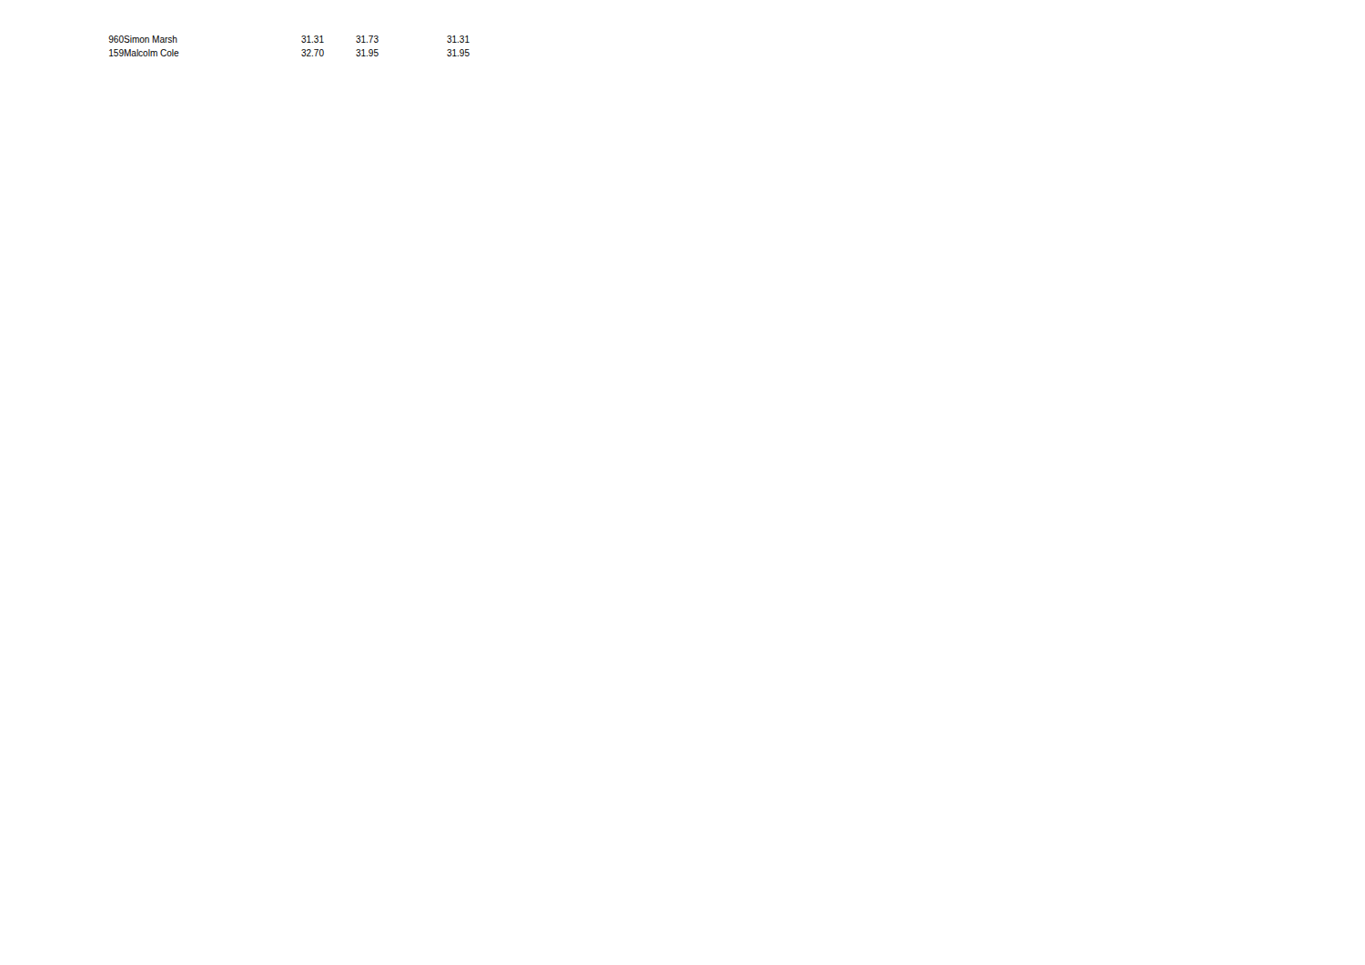| 960 | Simon Marsh | 31.31 | 31.73 | 31.31 |
| 159 | Malcolm Cole | 32.70 | 31.95 | 31.95 |